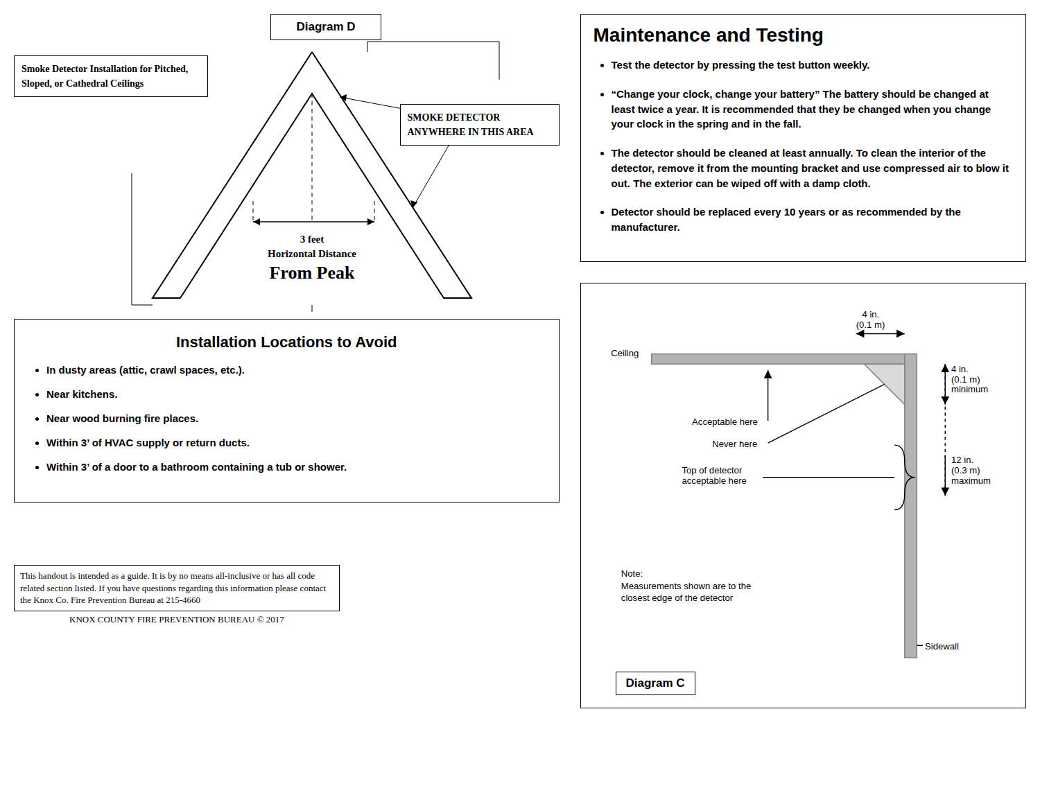Diagram D
Smoke Detector Installation for Pitched, Sloped, or Cathedral Ceilings
SMOKE DETECTOR ANYWHERE IN THIS AREA
3 feet
Horizontal Distance
From Peak
Installation Locations to Avoid
In dusty areas (attic, crawl spaces, etc.).
Near kitchens.
Near wood burning fire places.
Within 3’ of HVAC supply or return ducts.
Within 3’ of a door to a bathroom containing a tub or shower.
This handout is intended as a guide. It is by no means all-inclusive or has all code related section listed. If you have questions regarding this information please contact the Knox Co. Fire Prevention Bureau at 215-4660
KNOX COUNTY FIRE PREVENTION BUREAU © 2017
Maintenance and Testing
Test the detector by pressing the test button weekly.
“Change your clock, change your battery” The battery should be changed at least twice a year. It is recommended that they be changed when you change your clock in the spring and in the fall.
The detector should be cleaned at least annually. To clean the interior of the detector, remove it from the mounting bracket and use compressed air to blow it out. The exterior can be wiped off with a damp cloth.
Detector should be replaced every 10 years or as recommended by the manufacturer.
4 in. (0.1 m) 4 in. (0.1 m) minimum 12 in. (0.3 m) maximum Ceiling Acceptable here Never here Top of detector acceptable here Note: Measurements shown are to the closest edge of the detector Sidewall
Diagram C